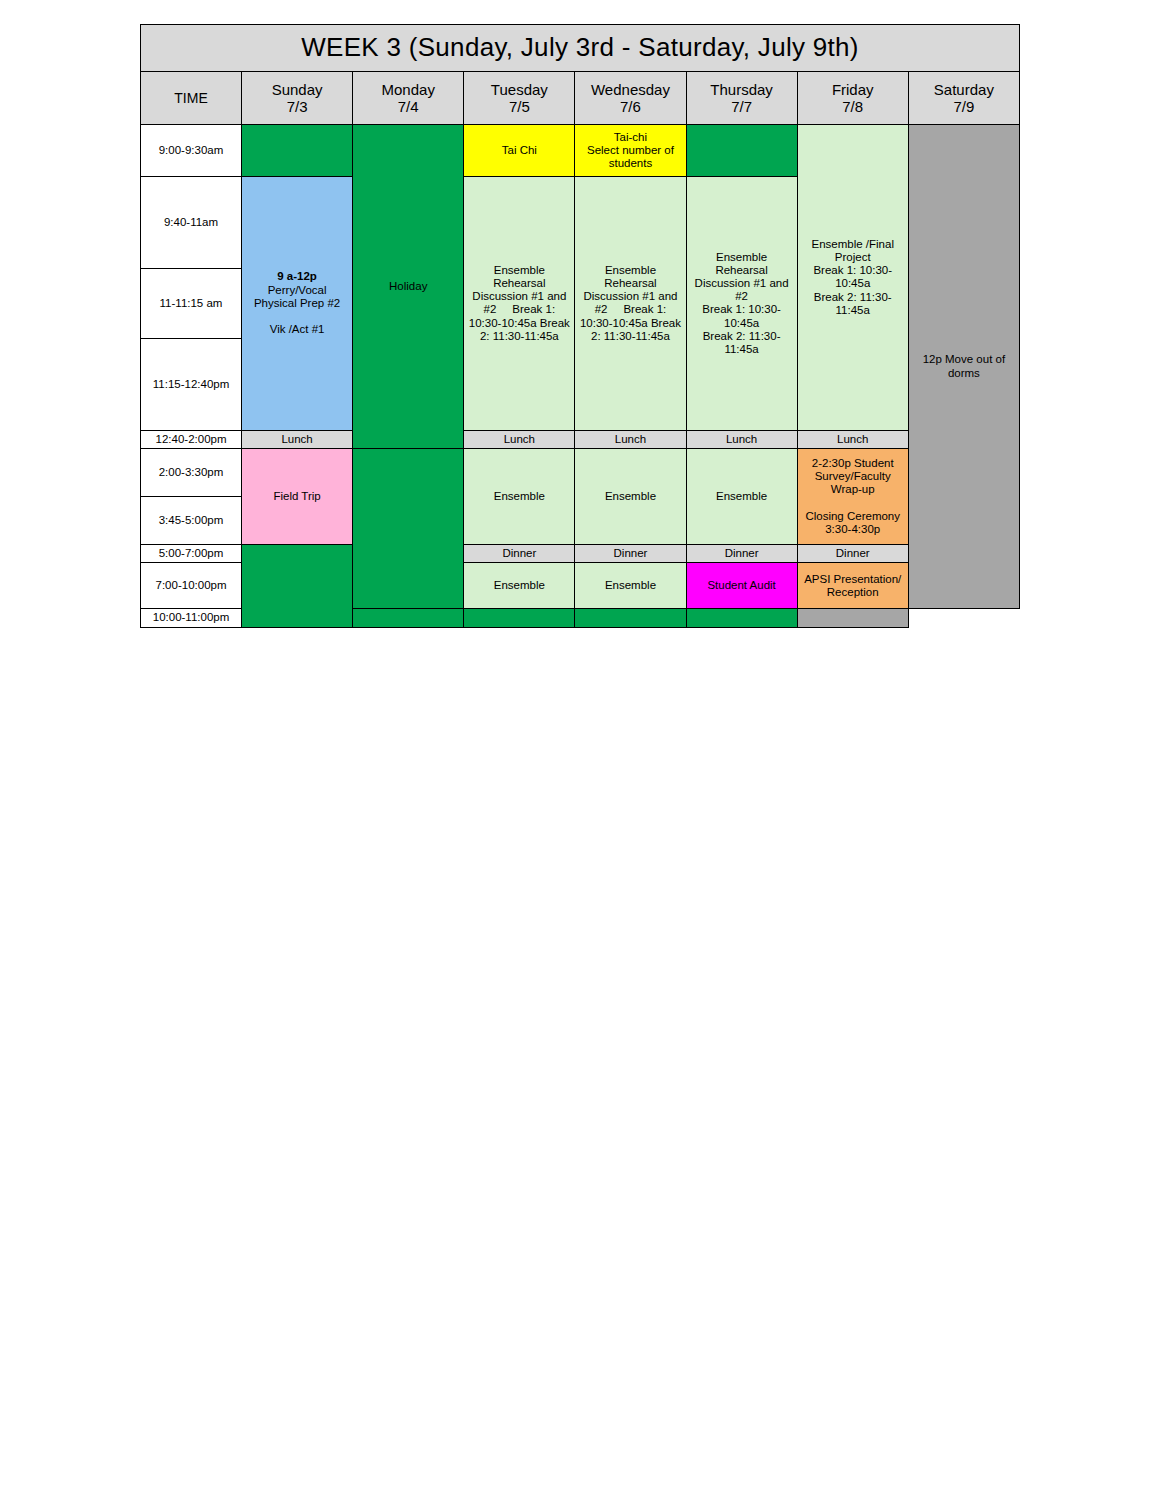| WEEK 3 (Sunday, July 3rd - Saturday, July 9th) |
| TIME | Sunday 7/3 | Monday 7/4 | Tuesday 7/5 | Wednesday 7/6 | Thursday 7/7 | Friday 7/8 | Saturday 7/9 |
| 9:00-9:30am | | Holiday | Tai Chi | Tai-chi Select number of students | | Ensemble /Final Project Break 1: 10:30-10:45a Break 2: 11:30-11:45a | 12p Move out of dorms |
| 9:40-11am | 9 a-12p Perry/Vocal Physical Prep #2 Vik /Act #1 | Ensemble Rehearsal Discussion #1 and #2 Break 1: 10:30-10:45a Break 2: 11:30-11:45a | Ensemble Rehearsal Discussion #1 and #2 Break 1: 10:30-10:45a Break 2: 11:30-11:45a | Ensemble Rehearsal Discussion #1 and #2 Break 1: 10:30-10:45a Break 2: 11:30-11:45a |
| 11-11:15 am |
| 11:15-12:40pm |
| 12:40-2:00pm | Lunch | Lunch | Lunch | Lunch | Lunch |
| 2:00-3:30pm | Field Trip | | Ensemble | Ensemble | Ensemble | 2-2:30p Student Survey/Faculty Wrap-up Closing Ceremony 3:30-4:30p |
| 3:45-5:00pm |
| 5:00-7:00pm | | Dinner | Dinner | Dinner | Dinner |
| 7:00-10:00pm | Ensemble | Ensemble | Student Audit | APSI Presentation/ Reception |
| 10:00-11:00pm | | | | | |